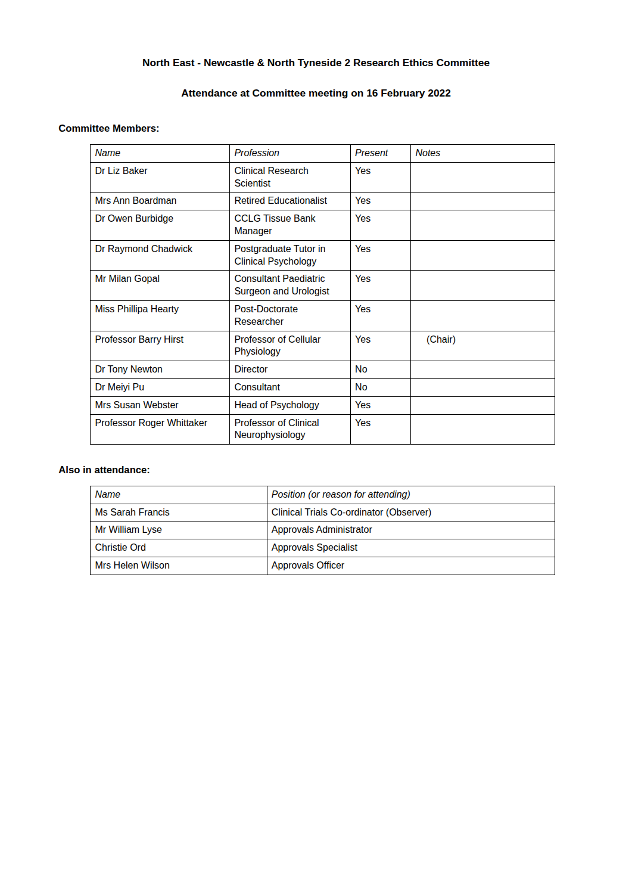North East - Newcastle & North Tyneside 2 Research Ethics Committee
Attendance at Committee meeting on 16 February 2022
Committee Members:
| Name | Profession | Present | Notes |
| --- | --- | --- | --- |
| Dr Liz Baker | Clinical Research Scientist | Yes | |
| Mrs Ann Boardman | Retired Educationalist | Yes | |
| Dr Owen Burbidge | CCLG Tissue Bank Manager | Yes | |
| Dr Raymond Chadwick | Postgraduate Tutor in Clinical Psychology | Yes | |
| Mr Milan Gopal | Consultant Paediatric Surgeon and Urologist | Yes | |
| Miss Phillipa Hearty | Post-Doctorate Researcher | Yes | |
| Professor Barry Hirst | Professor of Cellular Physiology | Yes | (Chair) |
| Dr Tony Newton | Director | No | |
| Dr Meiyi Pu | Consultant | No | |
| Mrs Susan Webster | Head of Psychology | Yes | |
| Professor Roger Whittaker | Professor of Clinical Neurophysiology | Yes | |
Also in attendance:
| Name | Position (or reason for attending) |
| --- | --- |
| Ms Sarah Francis | Clinical Trials Co-ordinator (Observer) |
| Mr William Lyse | Approvals Administrator |
| Christie Ord | Approvals Specialist |
| Mrs Helen Wilson | Approvals Officer |